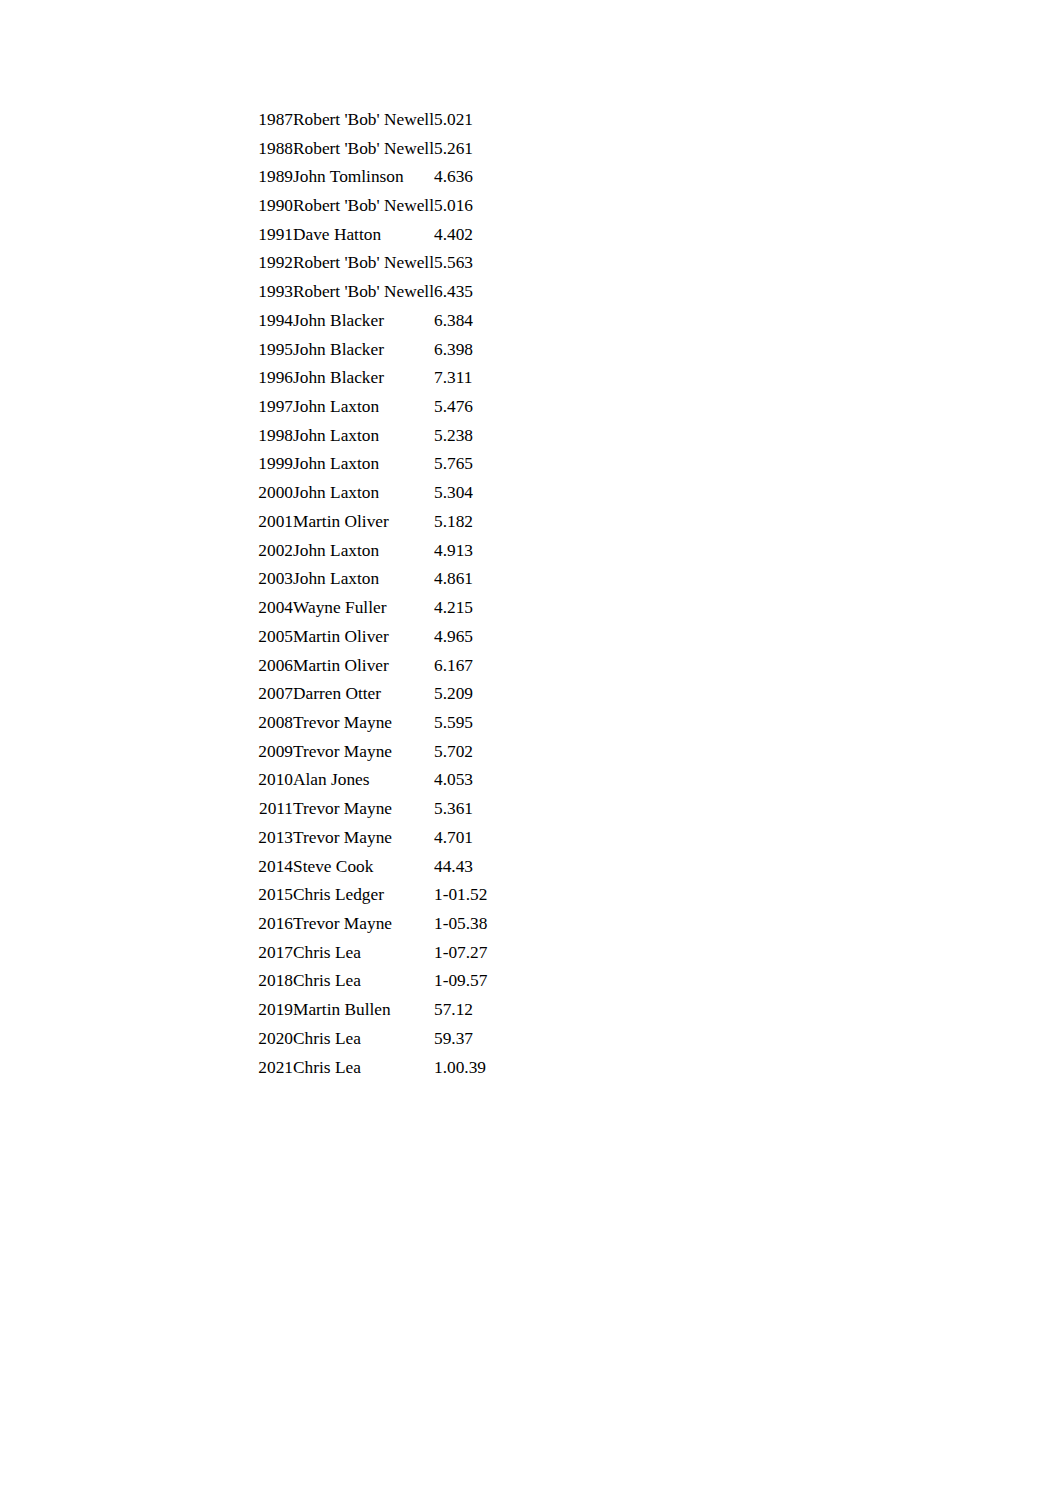| 1987 | Robert 'Bob' Newell | 5.021 |
| 1988 | Robert 'Bob' Newell | 5.261 |
| 1989 | John Tomlinson | 4.636 |
| 1990 | Robert 'Bob' Newell | 5.016 |
| 1991 | Dave Hatton | 4.402 |
| 1992 | Robert 'Bob' Newell | 5.563 |
| 1993 | Robert 'Bob' Newell | 6.435 |
| 1994 | John Blacker | 6.384 |
| 1995 | John Blacker | 6.398 |
| 1996 | John Blacker | 7.311 |
| 1997 | John Laxton | 5.476 |
| 1998 | John Laxton | 5.238 |
| 1999 | John Laxton | 5.765 |
| 2000 | John Laxton | 5.304 |
| 2001 | Martin Oliver | 5.182 |
| 2002 | John Laxton | 4.913 |
| 2003 | John Laxton | 4.861 |
| 2004 | Wayne Fuller | 4.215 |
| 2005 | Martin Oliver | 4.965 |
| 2006 | Martin Oliver | 6.167 |
| 2007 | Darren Otter | 5.209 |
| 2008 | Trevor Mayne | 5.595 |
| 2009 | Trevor Mayne | 5.702 |
| 2010 | Alan Jones | 4.053 |
| 2011 | Trevor Mayne | 5.361 |
| 2013 | Trevor Mayne | 4.701 |
| 2014 | Steve Cook | 44.43 |
| 2015 | Chris Ledger | 1-01.52 |
| 2016 | Trevor Mayne | 1-05.38 |
| 2017 | Chris Lea | 1-07.27 |
| 2018 | Chris Lea | 1-09.57 |
| 2019 | Martin Bullen | 57.12 |
| 2020 | Chris Lea | 59.37 |
| 2021 | Chris Lea | 1.00.39 |